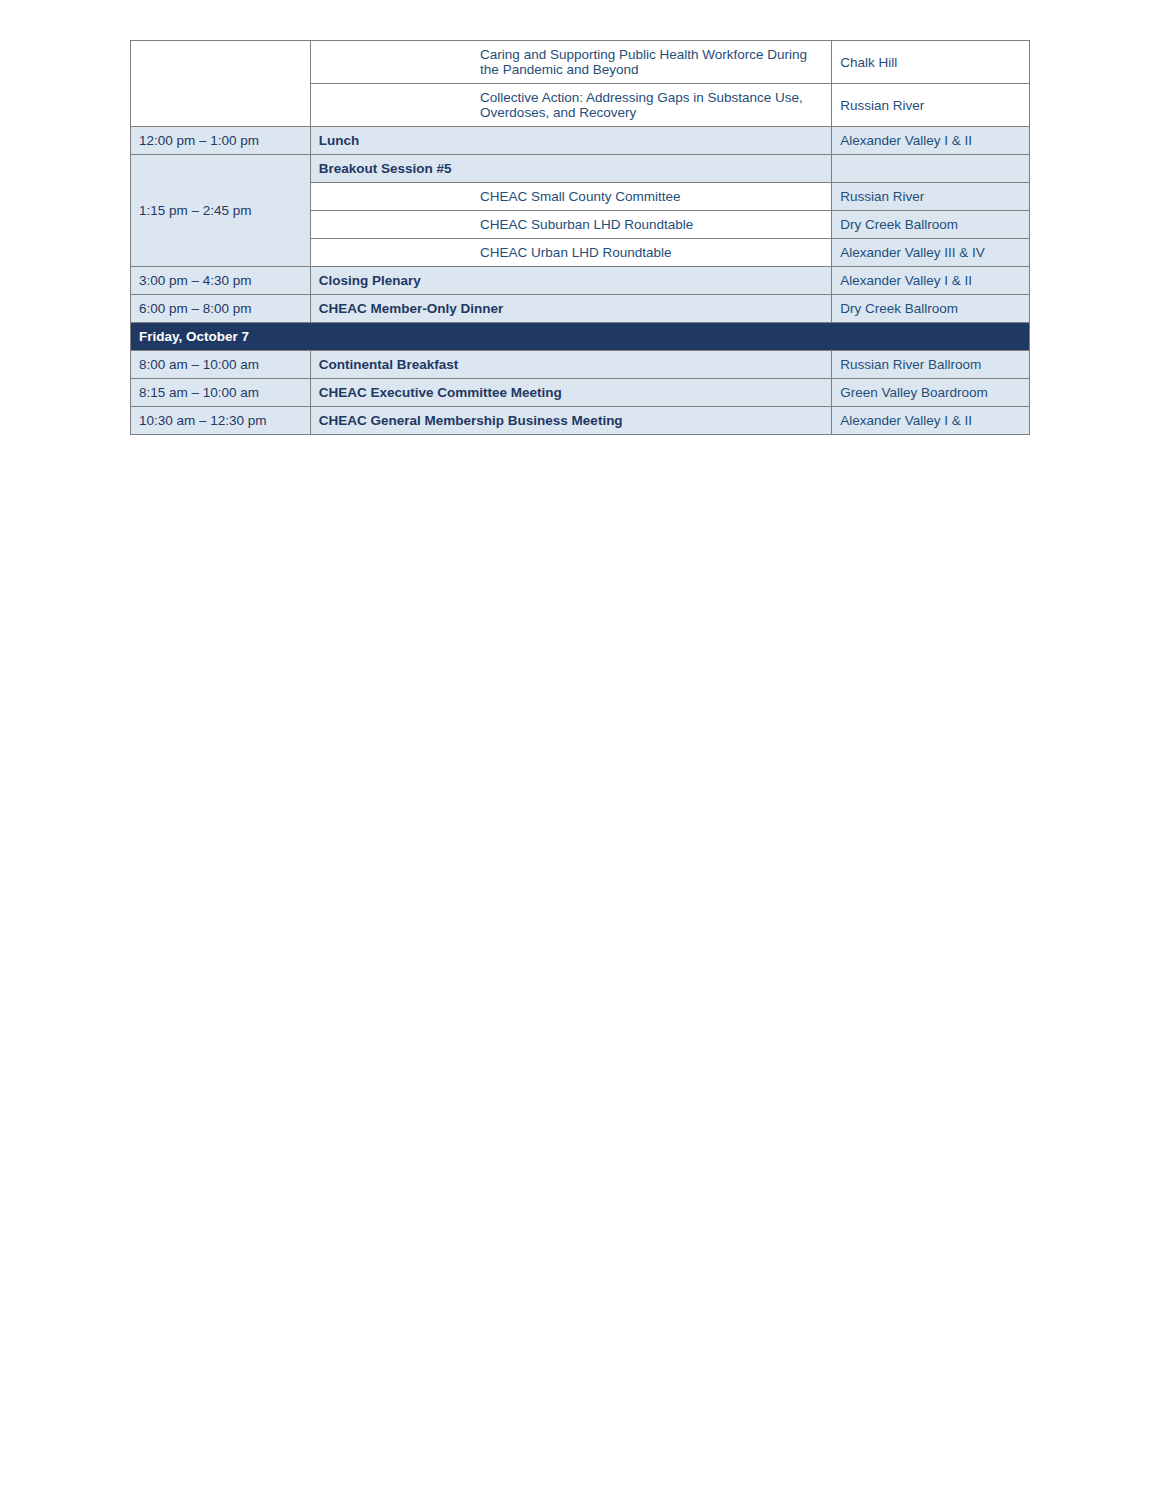| | | Caring and Supporting Public Health Workforce During the Pandemic and Beyond | Chalk Hill |
| | Collective Action: Addressing Gaps in Substance Use, Overdoses, and Recovery | Russian River |
| 12:00 pm – 1:00 pm | Lunch | Alexander Valley I & II |
| 1:15 pm – 2:45 pm | Breakout Session #5 | |
| | CHEAC Small County Committee | Russian River |
| | CHEAC Suburban LHD Roundtable | Dry Creek Ballroom |
| | CHEAC Urban LHD Roundtable | Alexander Valley III & IV |
| 3:00 pm – 4:30 pm | Closing Plenary | Alexander Valley I & II |
| 6:00 pm – 8:00 pm | CHEAC Member-Only Dinner | Dry Creek Ballroom |
| Friday, October 7 |
| 8:00 am – 10:00 am | Continental Breakfast | Russian River Ballroom |
| 8:15 am – 10:00 am | CHEAC Executive Committee Meeting | Green Valley Boardroom |
| 10:30 am – 12:30 pm | CHEAC General Membership Business Meeting | Alexander Valley I & II |